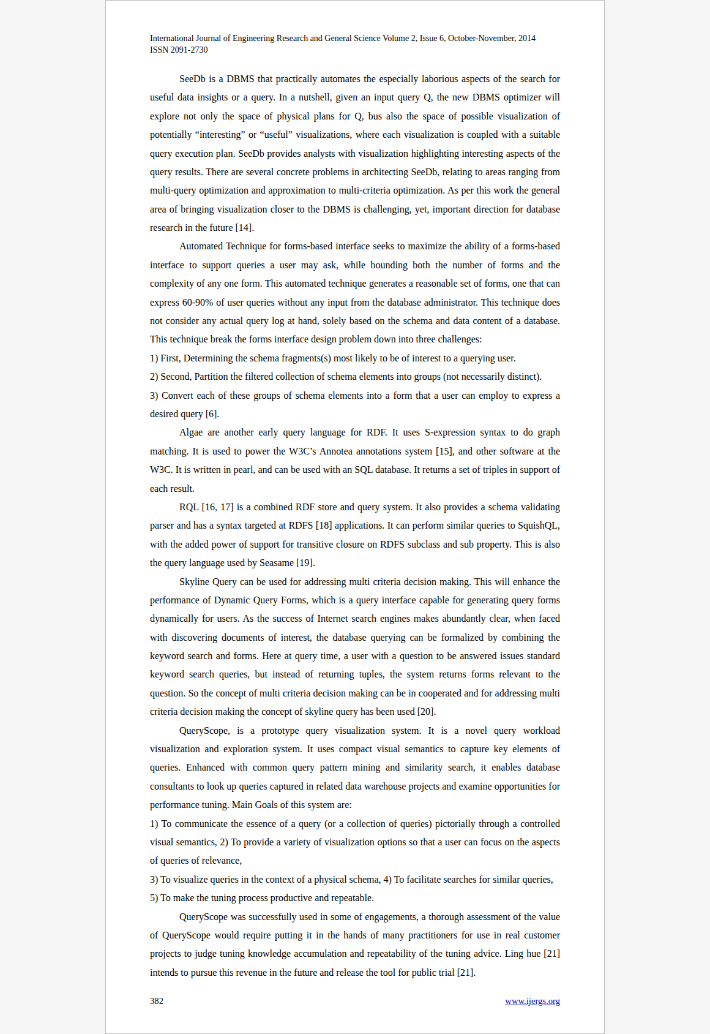International Journal of Engineering Research and General Science Volume 2, Issue 6, October-November, 2014
ISSN 2091-2730
SeeDb is a DBMS that practically automates the especially laborious aspects of the search for useful data insights or a query. In a nutshell, given an input query Q, the new DBMS optimizer will explore not only the space of physical plans for Q, bus also the space of possible visualization of potentially “interesting” or “useful” visualizations, where each visualization is coupled with a suitable query execution plan. SeeDb provides analysts with visualization highlighting interesting aspects of the query results. There are several concrete problems in architecting SeeDb, relating to areas ranging from multi-query optimization and approximation to multi-criteria optimization. As per this work the general area of bringing visualization closer to the DBMS is challenging, yet, important direction for database research in the future [14].
Automated Technique for forms-based interface seeks to maximize the ability of a forms-based interface to support queries a user may ask, while bounding both the number of forms and the complexity of any one form. This automated technique generates a reasonable set of forms, one that can express 60-90% of user queries without any input from the database administrator. This technique does not consider any actual query log at hand, solely based on the schema and data content of a database. This technique break the forms interface design problem down into three challenges:
1) First, Determining the schema fragments(s) most likely to be of interest to a querying user.
2) Second, Partition the filtered collection of schema elements into groups (not necessarily distinct).
3) Convert each of these groups of schema elements into a form that a user can employ to express a desired query [6].
Algae are another early query language for RDF. It uses S-expression syntax to do graph matching. It is used to power the W3C’s Annotea annotations system [15], and other software at the W3C. It is written in pearl, and can be used with an SQL database. It returns a set of triples in support of each result.
RQL [16, 17] is a combined RDF store and query system. It also provides a schema validating parser and has a syntax targeted at RDFS [18] applications. It can perform similar queries to SquishQL, with the added power of support for transitive closure on RDFS subclass and sub property. This is also the query language used by Seasame [19].
Skyline Query can be used for addressing multi criteria decision making. This will enhance the performance of Dynamic Query Forms, which is a query interface capable for generating query forms dynamically for users. As the success of Internet search engines makes abundantly clear, when faced with discovering documents of interest, the database querying can be formalized by combining the keyword search and forms. Here at query time, a user with a question to be answered issues standard keyword search queries, but instead of returning tuples, the system returns forms relevant to the question. So the concept of multi criteria decision making can be in cooperated and for addressing multi criteria decision making the concept of skyline query has been used [20].
QueryScope, is a prototype query visualization system. It is a novel query workload visualization and exploration system. It uses compact visual semantics to capture key elements of queries. Enhanced with common query pattern mining and similarity search, it enables database consultants to look up queries captured in related data warehouse projects and examine opportunities for performance tuning. Main Goals of this system are:
1) To communicate the essence of a query (or a collection of queries) pictorially through a controlled visual semantics, 2) To provide a variety of visualization options so that a user can focus on the aspects of queries of relevance,
3) To visualize queries in the context of a physical schema, 4) To facilitate searches for similar queries,
5) To make the tuning process productive and repeatable.
QueryScope was successfully used in some of engagements, a thorough assessment of the value of QueryScope would require putting it in the hands of many practitioners for use in real customer projects to judge tuning knowledge accumulation and repeatability of the tuning advice. Ling hue [21] intends to pursue this revenue in the future and release the tool for public trial [21].
382 www.ijergs.org